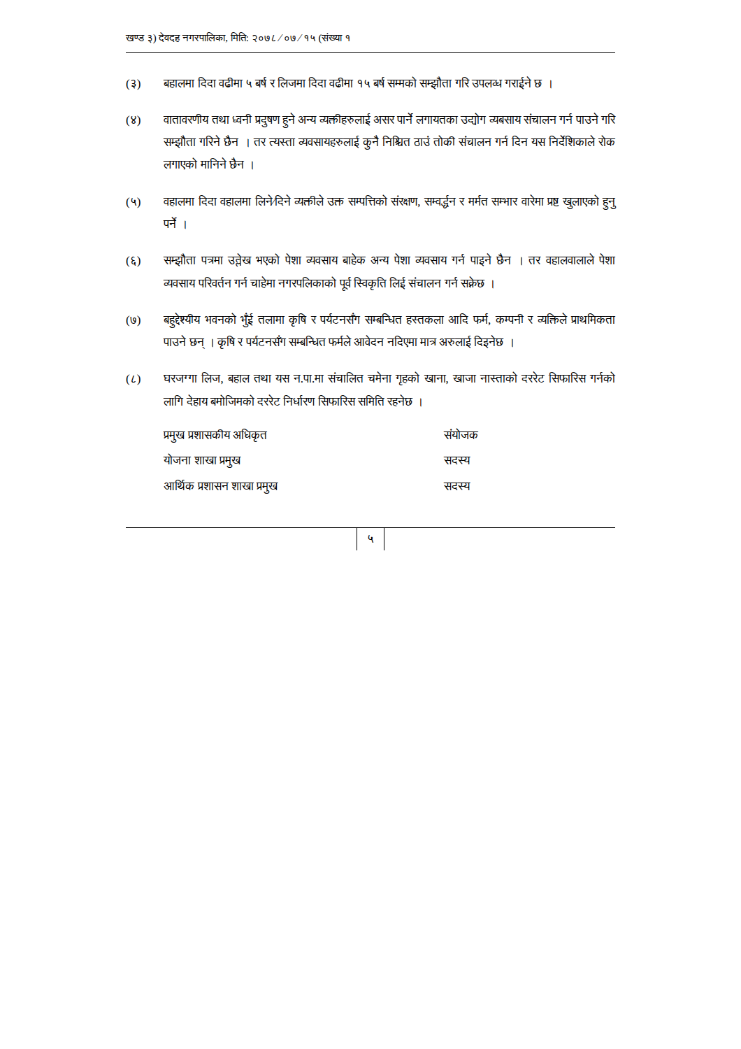खण्ड ३) देवदह नगरपालिका, मिति: २०७८ ⁄ ०७ ⁄ १५ (संख्या १
(३) बहालमा दिदा वढीमा ५ बर्ष र लिजमा दिदा वढीमा १५ बर्ष सम्मको सम्झौता गरि उपलव्ध गराईने छ ।
(४) वातावरणीय तथा ध्वनी प्रदुषण हुने अन्य व्यक्तीहरुलाई असर पार्ने लगायतका उद्योग व्यबसाय संचालन गर्न पाउने गरि सम्झौता गरिने छैन । तर त्यस्ता व्यवसायहरुलाई कुनै निश्चित ठाउं तोकी संचालन गर्न दिन यस निर्देशिकाले रोक लगाएको मानिने छैन ।
(५) वहालमा दिदा वहालमा लिने⁄दिने व्यक्तीले उक्त सम्पत्तिको संरक्षण, सम्वर्द्धन र मर्मत सम्भार वारेमा प्रष्ट खुलाएको हुनु पर्ने ।
(६) सम्झौता पत्रमा उल्लेख भएको पेशा व्यवसाय बाहेक अन्य पेशा व्यवसाय गर्न पाइने छैन । तर वहालवालाले पेशा व्यवसाय परिवर्तन गर्न चाहेमा नगरपलिकाको पूर्व स्विकृति लिई संचालन गर्न सक्नेछ ।
(७) बहुद्देश्यीय भवनको भुँई तलामा कृषि र पर्यटनसँग सम्बन्धित हस्तकला आदि फर्म, कम्पनी र व्यक्तिले प्राथमिकता पाउने छन् । कृषि र पर्यटनसँग सम्बन्धित फर्मले आवेदन नदिएमा मात्र अरुलाई दिइनेछ ।
(८) घरजग्गा लिज, बहाल तथा यस न.पा.मा संचालित चमेना गृहको खाना, खाजा नास्ताको दररेट सिफारिस गर्नको लागि देहाय बमोजिमको दररेट निर्धारण सिफारिस समिति रहनेछ ।
| प्रमुख प्रशासकीय अधिकृत | संयोजक |
| योजना शाखा प्रमुख | सदस्य |
| आर्थिक प्रशासन शाखा प्रमुख | सदस्य |
५